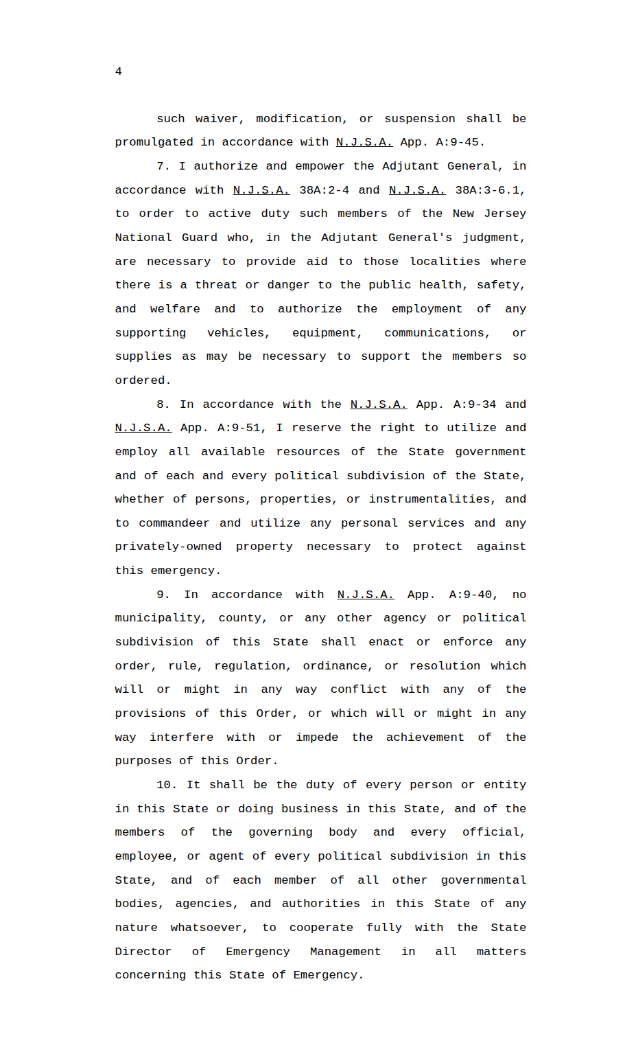4
such waiver, modification, or suspension shall be promulgated in accordance with N.J.S.A. App. A:9-45.
7. I authorize and empower the Adjutant General, in accordance with N.J.S.A. 38A:2-4 and N.J.S.A. 38A:3-6.1, to order to active duty such members of the New Jersey National Guard who, in the Adjutant General's judgment, are necessary to provide aid to those localities where there is a threat or danger to the public health, safety, and welfare and to authorize the employment of any supporting vehicles, equipment, communications, or supplies as may be necessary to support the members so ordered.
8. In accordance with the N.J.S.A. App. A:9-34 and N.J.S.A. App. A:9-51, I reserve the right to utilize and employ all available resources of the State government and of each and every political subdivision of the State, whether of persons, properties, or instrumentalities, and to commandeer and utilize any personal services and any privately-owned property necessary to protect against this emergency.
9. In accordance with N.J.S.A. App. A:9-40, no municipality, county, or any other agency or political subdivision of this State shall enact or enforce any order, rule, regulation, ordinance, or resolution which will or might in any way conflict with any of the provisions of this Order, or which will or might in any way interfere with or impede the achievement of the purposes of this Order.
10. It shall be the duty of every person or entity in this State or doing business in this State, and of the members of the governing body and every official, employee, or agent of every political subdivision in this State, and of each member of all other governmental bodies, agencies, and authorities in this State of any nature whatsoever, to cooperate fully with the State Director of Emergency Management in all matters concerning this State of Emergency.